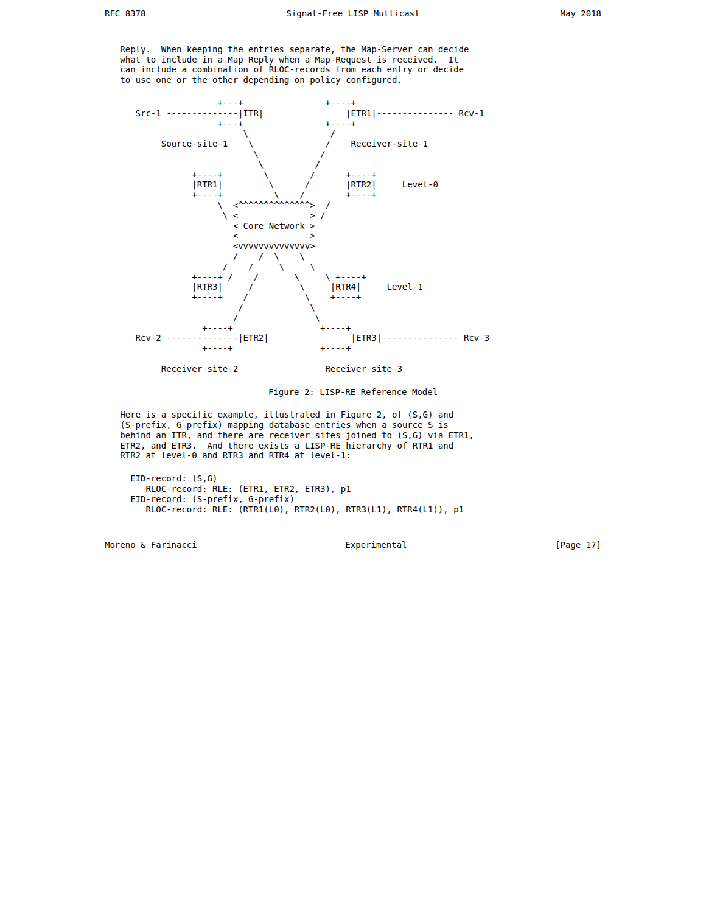RFC 8378 Signal-Free LISP Multicast May 2018
Reply. When keeping the entries separate, the Map-Server can decide what to include in a Map-Reply when a Map-Request is received. It can include a combination of RLOC-records from each entry or decide to use one or the other depending on policy configured.
                      +---+                +----+
      Src-1 --------------|ITR|                |ETR1|--------------- Rcv-1
                      +---+                +----+
                           \                /
           Source-site-1    \              /    Receiver-site-1
                             \            /
                              \          /
                 +----+        \        /      +----+
                 |RTR1|         \      /       |RTR2|     Level-0
                 +----+          \    /        +----+
                      \  <^^^^^^^^^^^^^^>  /
                       \ <              > /
                         < Core Network >
                         <              >
                         <vvvvvvvvvvvvvv>
                         /    /  \    \
                       /    /     \     \
                 +----+ /    /       \     \ +----+
                 |RTR3|     /         \     |RTR4|     Level-1
                 +----+    /           \    +----+
                          /             \
                         /               \
                   +----+                 +----+
      Rcv-2 --------------|ETR2|                |ETR3|--------------- Rcv-3
                   +----+                 +----+

           Receiver-site-2                 Receiver-site-3
Figure 2: LISP-RE Reference Model
Here is a specific example, illustrated in Figure 2, of (S,G) and (S-prefix, G-prefix) mapping database entries when a source S is behind an ITR, and there are receiver sites joined to (S,G) via ETR1, ETR2, and ETR3. And there exists a LISP-RE hierarchy of RTR1 and RTR2 at level-0 and RTR3 and RTR4 at level-1:
     EID-record: (S,G)
        RLOC-record: RLE: (ETR1, ETR2, ETR3), p1
     EID-record: (S-prefix, G-prefix)
        RLOC-record: RLE: (RTR1(L0), RTR2(L0), RTR3(L1), RTR4(L1)), p1
Moreno & Farinacci Experimental [Page 17]